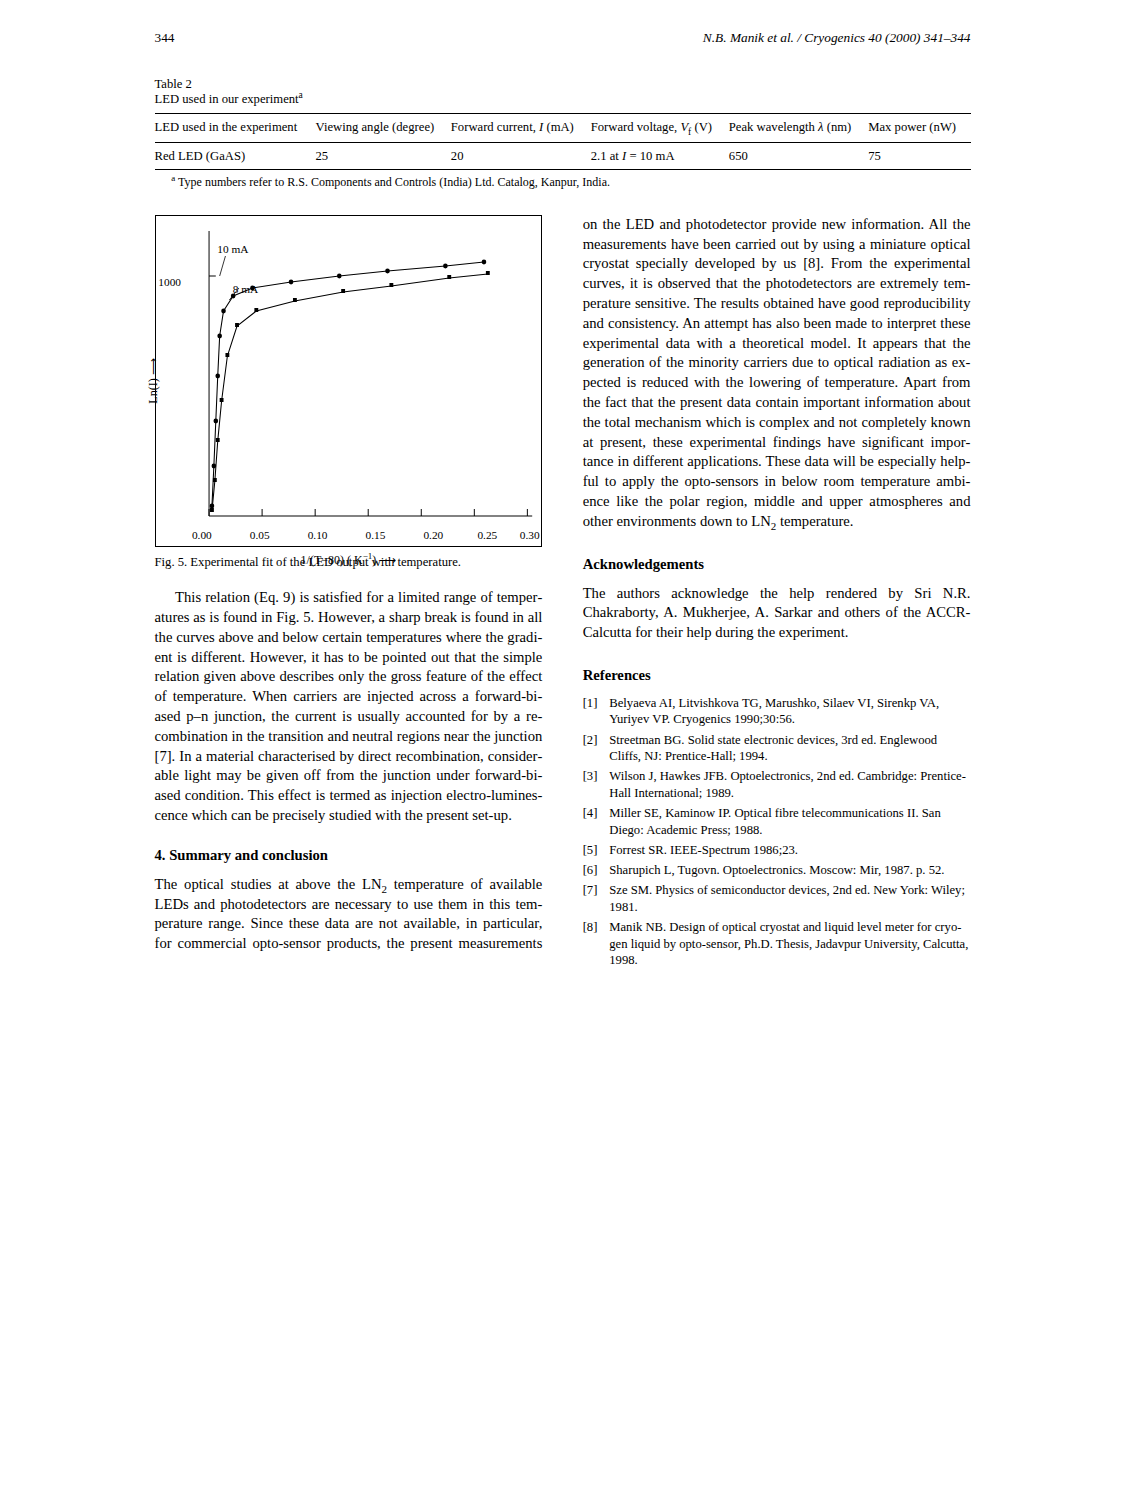344 N.B. Manik et al. / Cryogenics 40 (2000) 341–344
Table 2 LED used in our experimenta
| LED used in the experiment | Viewing angle (degree) | Forward current, I (mA) | Forward voltage, V f (V) | Peak wavelength λ (nm) | Max power (nW) |
| --- | --- | --- | --- | --- | --- |
| Red LED (GaAS) | 25 | 20 | 2.1 at I = 10 mA | 650 | 75 |
a Type numbers refer to R.S. Components and Controls (India) Ltd. Catalog, Kanpur, India.
Ln(I) ⟶ 1000 0.00 0.05 0.10 0.15 0.20 0.25 0.30 10 mA 8 mA 1/(T−80) ( K−1) ⟶
Fig. 5. Experimental fit of the LED output with temperature.
This relation (Eq. 9) is satisfied for a limited range of temperatures as is found in Fig. 5. However, a sharp break is found in all the curves above and below certain temperatures where the gradient is different. However, it has to be pointed out that the simple relation given above describes only the gross feature of the effect of temperature. When carriers are injected across a forward-biased p–n junction, the current is usually accounted for by a recombination in the transition and neutral regions near the junction [7]. In a material characterised by direct recombination, considerable light may be given off from the junction under forward-biased condition. This effect is termed as injection electro-luminescence which can be precisely studied with the present set-up.
4. Summary and conclusion
The optical studies at above the LN2 temperature of available LEDs and photodetectors are necessary to use them in this temperature range. Since these data are not available, in particular, for commercial opto-sensor products, the present measurements on the LED and photodetector provide new information. All the measurements have been carried out by using a miniature optical cryostat specially developed by us [8]. From the experimental curves, it is observed that the photodetectors are extremely temperature sensitive. The results obtained have good reproducibility and consistency. An attempt has also been made to interpret these experimental data with a theoretical model. It appears that the generation of the minority carriers due to optical radiation as expected is reduced with the lowering of temperature. Apart from the fact that the present data contain important information about the total mechanism which is complex and not completely known at present, these experimental findings have significant importance in different applications. These data will be especially helpful to apply the opto-sensors in below room temperature ambience like the polar region, middle and upper atmospheres and other environments down to LN2 temperature.
Acknowledgements
The authors acknowledge the help rendered by Sri N.R. Chakraborty, A. Mukherjee, A. Sarkar and others of the ACCR-Calcutta for their help during the experiment.
References
[1] Belyaeva AI, Litvishkova TG, Marushko, Silaev VI, Sirenkp VA, Yuriyev VP. Cryogenics 1990;30:56.
[2] Streetman BG. Solid state electronic devices, 3rd ed. Englewood Cliffs, NJ: Prentice-Hall; 1994.
[3] Wilson J, Hawkes JFB. Optoelectronics, 2nd ed. Cambridge: Prentice-Hall International; 1989.
[4] Miller SE, Kaminow IP. Optical fibre telecommunications II. San Diego: Academic Press; 1988.
[5] Forrest SR. IEEE-Spectrum 1986;23.
[6] Sharupich L, Tugovn. Optoelectronics. Moscow: Mir, 1987. p. 52.
[7] Sze SM. Physics of semiconductor devices, 2nd ed. New York: Wiley; 1981.
[8] Manik NB. Design of optical cryostat and liquid level meter for cryogen liquid by opto-sensor, Ph.D. Thesis, Jadavpur University, Calcutta, 1998.